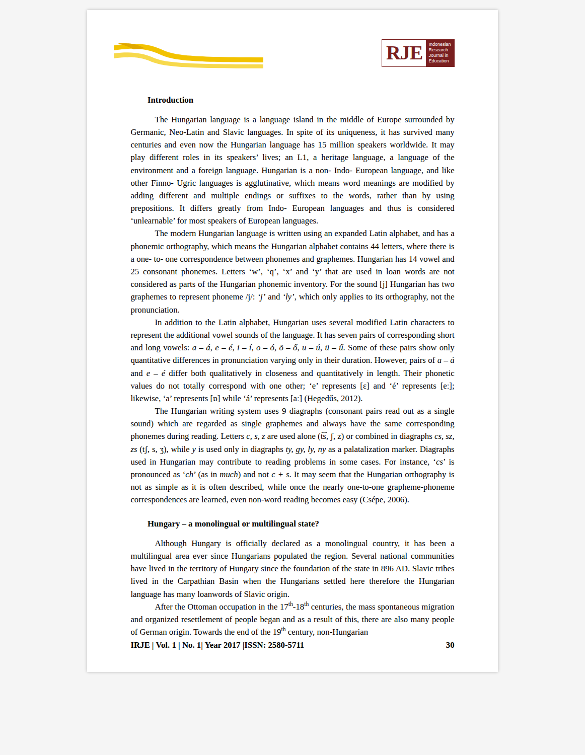RJE
Indonesian Research Journal in Education
Introduction
The Hungarian language is a language island in the middle of Europe surrounded by Germanic, Neo-Latin and Slavic languages. In spite of its uniqueness, it has survived many centuries and even now the Hungarian language has 15 million speakers worldwide. It may play different roles in its speakers’ lives; an L1, a heritage language, a language of the environment and a foreign language. Hungarian is a non- Indo- European language, and like other Finno- Ugric languages is agglutinative, which means word meanings are modified by adding different and multiple endings or suffixes to the words, rather than by using prepositions. It differs greatly from Indo- European languages and thus is considered ‘unlearnable’ for most speakers of European languages.
The modern Hungarian language is written using an expanded Latin alphabet, and has a phonemic orthography, which means the Hungarian alphabet contains 44 letters, where there is a one- to- one correspondence between phonemes and graphemes. Hungarian has 14 vowel and 25 consonant phonemes. Letters ‘w’, ‘q’, ‘x’ and ‘y’ that are used in loan words are not considered as parts of the Hungarian phonemic inventory. For the sound [j] Hungarian has two graphemes to represent phoneme /j/: ‘j’ and ‘ly’, which only applies to its orthography, not the pronunciation.
In addition to the Latin alphabet, Hungarian uses several modified Latin characters to represent the additional vowel sounds of the language. It has seven pairs of corresponding short and long vowels: a – á, e – é, i – í, o – ó, ö – ő, u – ú, ü – ű. Some of these pairs show only quantitative differences in pronunciation varying only in their duration. However, pairs of a – á and e – é differ both qualitatively in closeness and quantitatively in length. Their phonetic values do not totally correspond with one other; ‘e’ represents [ɛ] and ‘é’ represents [eː]; likewise, ‘a’ represents [ɒ] while ‘á’ represents [aː] (Hegedűs, 2012).
The Hungarian writing system uses 9 diagraphs (consonant pairs read out as a single sound) which are regarded as single graphemes and always have the same corresponding phonemes during reading. Letters c, s, z are used alone (t͡s, ʃ, z) or combined in diagraphs cs, sz, zs (tʃ, s, ʒ), while y is used only in diagraphs ty, gy, ly, ny as a palatalization marker. Diagraphs used in Hungarian may contribute to reading problems in some cases. For instance, ‘cs’ is pronounced as ‘ch’ (as in much) and not c + s. It may seem that the Hungarian orthography is not as simple as it is often described, while once the nearly one-to-one grapheme-phoneme correspondences are learned, even non-word reading becomes easy (Csépe, 2006).
Hungary – a monolingual or multilingual state?
Although Hungary is officially declared as a monolingual country, it has been a multilingual area ever since Hungarians populated the region. Several national communities have lived in the territory of Hungary since the foundation of the state in 896 AD. Slavic tribes lived in the Carpathian Basin when the Hungarians settled here therefore the Hungarian language has many loanwords of Slavic origin.
After the Ottoman occupation in the 17th-18th centuries, the mass spontaneous migration and organized resettlement of people began and as a result of this, there are also many people of German origin. Towards the end of the 19th century, non-Hungarian
IRJE | Vol. 1 | No. 1| Year 2017 |ISSN: 2580-5711 30